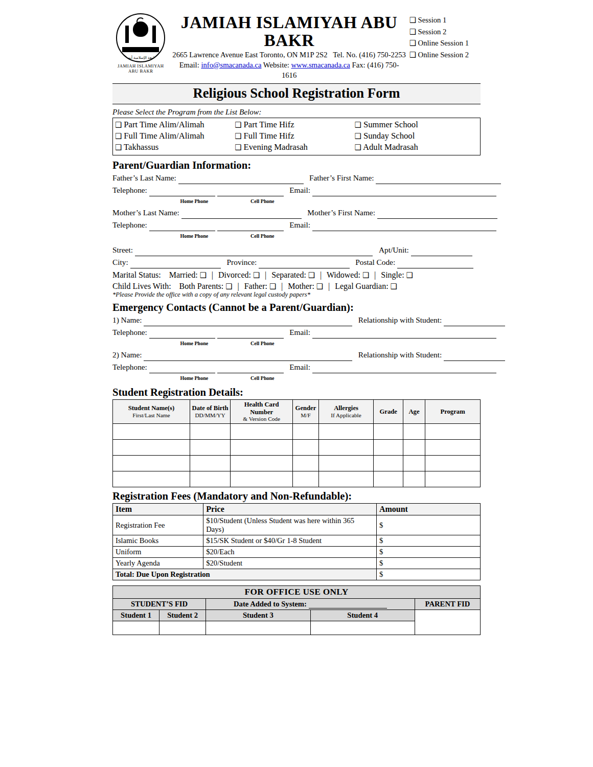الجامعة الإسلامية أبو بكر
JAMIAH ISLAMIYAH
ABU BAKR
JAMIAH ISLAMIYAH ABU BAKR
2665 Lawrence Avenue East Toronto, ON M1P 2S2 Tel. No. (416) 750-2253
Email: info@smacanada.ca Website: www.smacanada.ca Fax: (416) 750-1616
❑ Session 1
❑ Session 2
❑ Online Session 1
❑ Online Session 2
Religious School Registration Form
Please Select the Program from the List Below:
| ❑ Part Time Alim/Alimah | ❑ Part Time Hifz | ❑ Summer School |
| ❑ Full Time Alim/Alimah | ❑ Full Time Hifz | ❑ Sunday School |
| ❑ Takhassus | ❑ Evening Madrasah | ❑ Adult Madrasah |
Parent/Guardian Information:
Father’s Last Name: Father’s First Name:
Telephone: Email:
Home Phone Cell Phone
Mother’s Last Name: Mother’s First Name:
Telephone: Email:
Home Phone Cell Phone
Street: Apt/Unit:
City: Province: Postal Code:
Marital Status: Married: ❑ | Divorced: ❑ | Separated: ❑ | Widowed: ❑ | Single: ❑
Child Lives With: Both Parents: ❑ | Father: ❑ | Mother: ❑ | Legal Guardian: ❑
*Please Provide the office with a copy of any relevant legal custody papers*
Emergency Contacts (Cannot be a Parent/Guardian):
1) Name: Relationship with Student:
Telephone: Email:
Home Phone Cell Phone
2) Name: Relationship with Student:
Telephone: Email:
Home Phone Cell Phone
Student Registration Details:
| Student Name(s) First/Last Name | Date of Birth DD/MM/YY | Health Card Number & Version Code | Gender M/F | Allergies If Applicable | Grade | Age | Program |
| --- | --- | --- | --- | --- | --- | --- | --- |
Registration Fees (Mandatory and Non-Refundable):
| Item | Price | Amount |
| --- | --- | --- |
| Registration Fee | $10/Student (Unless Student was here within 365 Days) | $ |
| Islamic Books | $15/SK Student or $40/Gr 1-8 Student | $ |
| Uniform | $20/Each | $ |
| Yearly Agenda | $20/Student | $ |
| Total: Due Upon Registration | $ |
| FOR OFFICE USE ONLY |
| STUDENT’S FID | Date Added to System: | PARENT FID |
| Student 1 | Student 2 | Student 3 | Student 4 | |